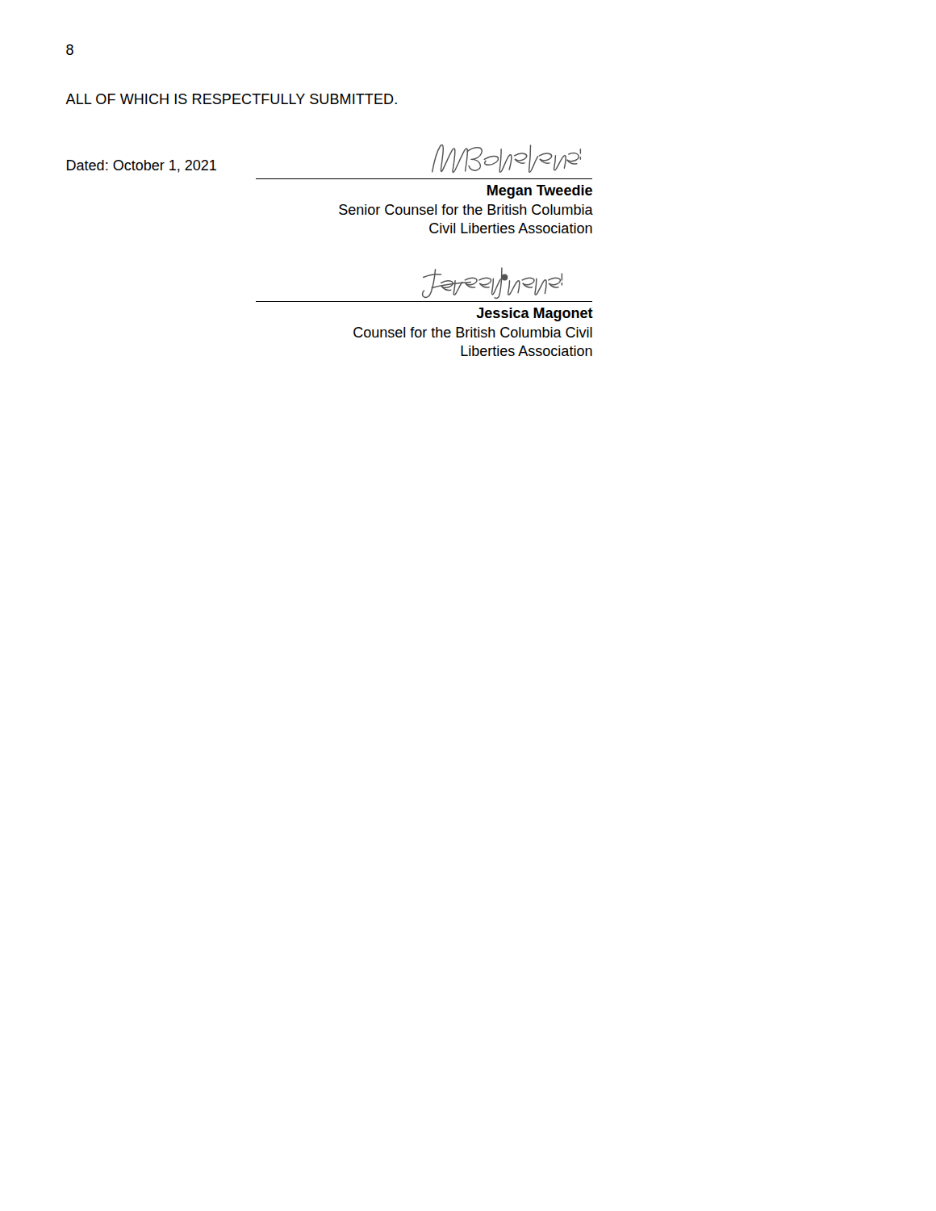8
ALL OF WHICH IS RESPECTFULLY SUBMITTED.
Dated: October 1, 2021
Megan Tweedie
Senior Counsel for the British Columbia
Civil Liberties Association
Jessica Magonet
Counsel for the British Columbia Civil
Liberties Association